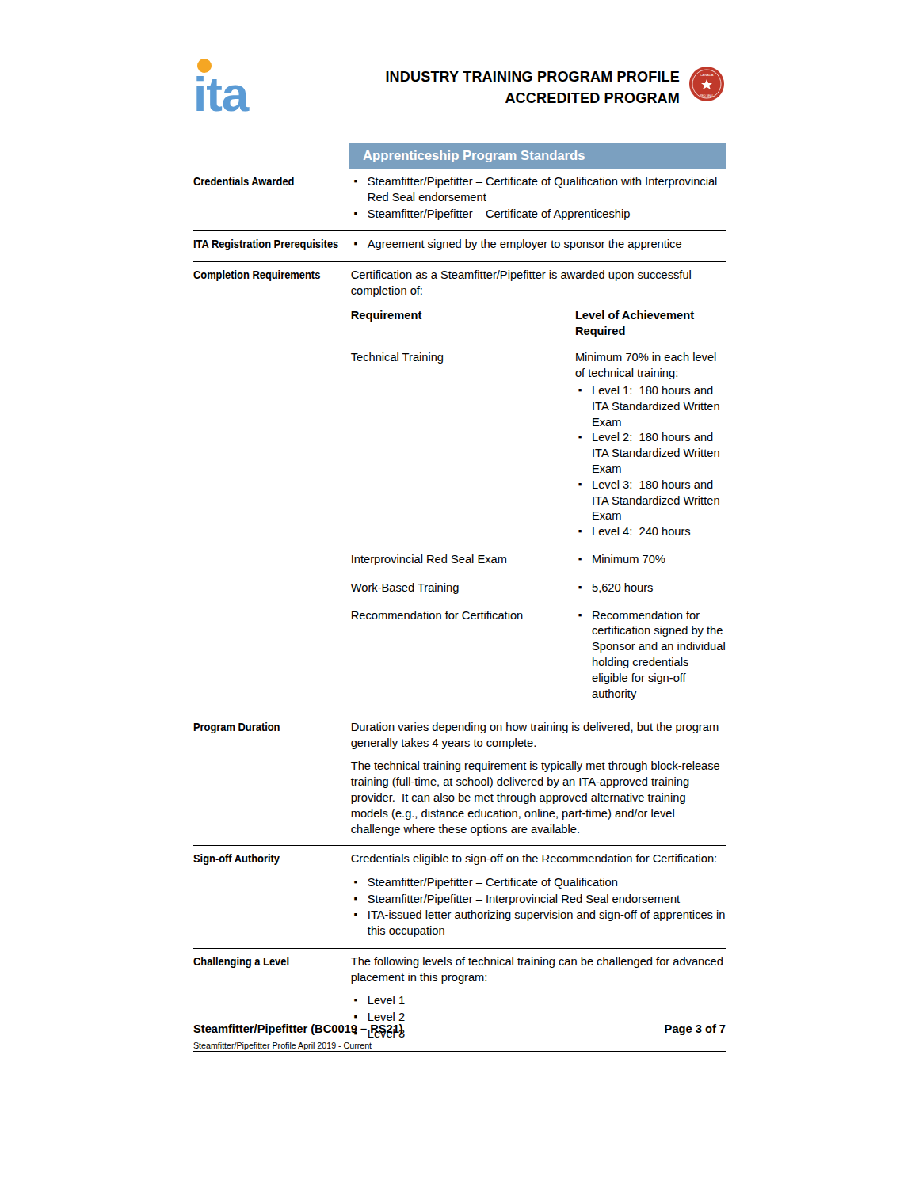ita
INDUSTRY TRAINING PROGRAM PROFILE
ACCREDITED PROGRAM
CANADA RED SEAL
| | Apprenticeship Program Standards |
| Credentials Awarded | Steamfitter/Pipefitter – Certificate of Qualification with Interprovincial Red Seal endorsement Steamfitter/Pipefitter – Certificate of Apprenticeship |
| ITA Registration Prerequisites | Agreement signed by the employer to sponsor the apprentice |
| Completion Requirements | Certification as a Steamfitter/Pipefitter is awarded upon successful completion of: / Requirement / Level of Achievement Required / / Technical Training / Minimum 70% in each level of technical training: Level 1: 180 hours and ITA Standardized Written Exam Level 2: 180 hours and ITA Standardized Written Exam Level 3: 180 hours and ITA Standardized Written Exam Level 4: 240 hours / / Interprovincial Red Seal Exam / Minimum 70% / / Work-Based Training / 5,620 hours / / Recommendation for Certification / Recommendation for certification signed by the Sponsor and an individual holding credentials eligible for sign-off authority / |
| Program Duration | Duration varies depending on how training is delivered, but the program generally takes 4 years to complete. The technical training requirement is typically met through block-release training (full-time, at school) delivered by an ITA-approved training provider. It can also be met through approved alternative training models (e.g., distance education, online, part-time) and/or level challenge where these options are available. |
| Sign-off Authority | Credentials eligible to sign-off on the Recommendation for Certification: Steamfitter/Pipefitter – Certificate of Qualification Steamfitter/Pipefitter – Interprovincial Red Seal endorsement ITA-issued letter authorizing supervision and sign-off of apprentices in this occupation |
| Challenging a Level | The following levels of technical training can be challenged for advanced placement in this program: Level 1 Level 2 Level 3 |
Steamfitter/Pipefitter (BC0019 – RS21) Page 3 of 7
Steamfitter/Pipefitter Profile April 2019 - Current